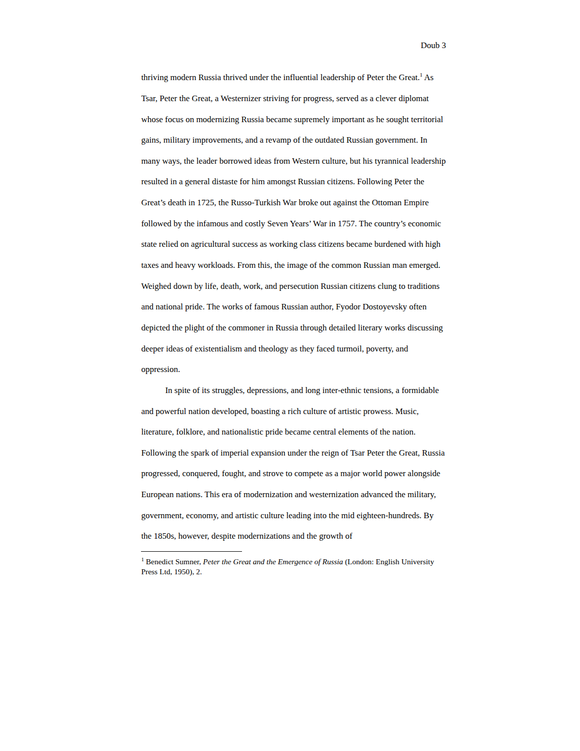Doub 3
thriving modern Russia thrived under the influential leadership of Peter the Great.1 As Tsar, Peter the Great, a Westernizer striving for progress, served as a clever diplomat whose focus on modernizing Russia became supremely important as he sought territorial gains, military improvements, and a revamp of the outdated Russian government. In many ways, the leader borrowed ideas from Western culture, but his tyrannical leadership resulted in a general distaste for him amongst Russian citizens. Following Peter the Great’s death in 1725, the Russo-Turkish War broke out against the Ottoman Empire followed by the infamous and costly Seven Years’ War in 1757. The country’s economic state relied on agricultural success as working class citizens became burdened with high taxes and heavy workloads. From this, the image of the common Russian man emerged. Weighed down by life, death, work, and persecution Russian citizens clung to traditions and national pride. The works of famous Russian author, Fyodor Dostoyevsky often depicted the plight of the commoner in Russia through detailed literary works discussing deeper ideas of existentialism and theology as they faced turmoil, poverty, and oppression.
In spite of its struggles, depressions, and long inter-ethnic tensions, a formidable and powerful nation developed, boasting a rich culture of artistic prowess. Music, literature, folklore, and nationalistic pride became central elements of the nation. Following the spark of imperial expansion under the reign of Tsar Peter the Great, Russia progressed, conquered, fought, and strove to compete as a major world power alongside European nations. This era of modernization and westernization advanced the military, government, economy, and artistic culture leading into the mid eighteen-hundreds. By the 1850s, however, despite modernizations and the growth of
1 Benedict Sumner, Peter the Great and the Emergence of Russia (London: English University Press Ltd, 1950), 2.